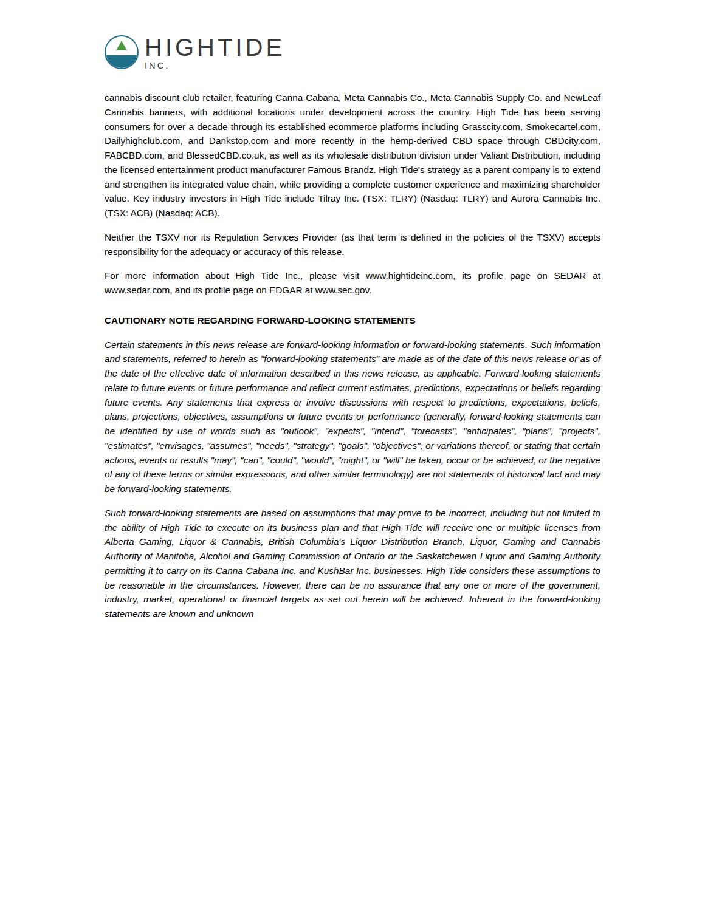HIGHTIDE
INC.
cannabis discount club retailer, featuring Canna Cabana, Meta Cannabis Co., Meta Cannabis Supply Co. and NewLeaf Cannabis banners, with additional locations under development across the country. High Tide has been serving consumers for over a decade through its established ecommerce platforms including Grasscity.com, Smokecartel.com, Dailyhighclub.com, and Dankstop.com and more recently in the hemp-derived CBD space through CBDcity.com, FABCBD.com, and BlessedCBD.co.uk, as well as its wholesale distribution division under Valiant Distribution, including the licensed entertainment product manufacturer Famous Brandz. High Tide's strategy as a parent company is to extend and strengthen its integrated value chain, while providing a complete customer experience and maximizing shareholder value. Key industry investors in High Tide include Tilray Inc. (TSX: TLRY) (Nasdaq: TLRY) and Aurora Cannabis Inc. (TSX: ACB) (Nasdaq: ACB).
Neither the TSXV nor its Regulation Services Provider (as that term is defined in the policies of the TSXV) accepts responsibility for the adequacy or accuracy of this release.
For more information about High Tide Inc., please visit www.hightideinc.com, its profile page on SEDAR at www.sedar.com, and its profile page on EDGAR at www.sec.gov.
CAUTIONARY NOTE REGARDING FORWARD-LOOKING STATEMENTS
Certain statements in this news release are forward-looking information or forward-looking statements. Such information and statements, referred to herein as "forward-looking statements" are made as of the date of this news release or as of the date of the effective date of information described in this news release, as applicable. Forward-looking statements relate to future events or future performance and reflect current estimates, predictions, expectations or beliefs regarding future events. Any statements that express or involve discussions with respect to predictions, expectations, beliefs, plans, projections, objectives, assumptions or future events or performance (generally, forward-looking statements can be identified by use of words such as "outlook", "expects", "intend", "forecasts", "anticipates", "plans", "projects", "estimates", "envisages, "assumes", "needs", "strategy", "goals", "objectives", or variations thereof, or stating that certain actions, events or results "may", "can", "could", "would", "might", or "will" be taken, occur or be achieved, or the negative of any of these terms or similar expressions, and other similar terminology) are not statements of historical fact and may be forward-looking statements.
Such forward-looking statements are based on assumptions that may prove to be incorrect, including but not limited to the ability of High Tide to execute on its business plan and that High Tide will receive one or multiple licenses from Alberta Gaming, Liquor & Cannabis, British Columbia's Liquor Distribution Branch, Liquor, Gaming and Cannabis Authority of Manitoba, Alcohol and Gaming Commission of Ontario or the Saskatchewan Liquor and Gaming Authority permitting it to carry on its Canna Cabana Inc. and KushBar Inc. businesses. High Tide considers these assumptions to be reasonable in the circumstances. However, there can be no assurance that any one or more of the government, industry, market, operational or financial targets as set out herein will be achieved. Inherent in the forward-looking statements are known and unknown